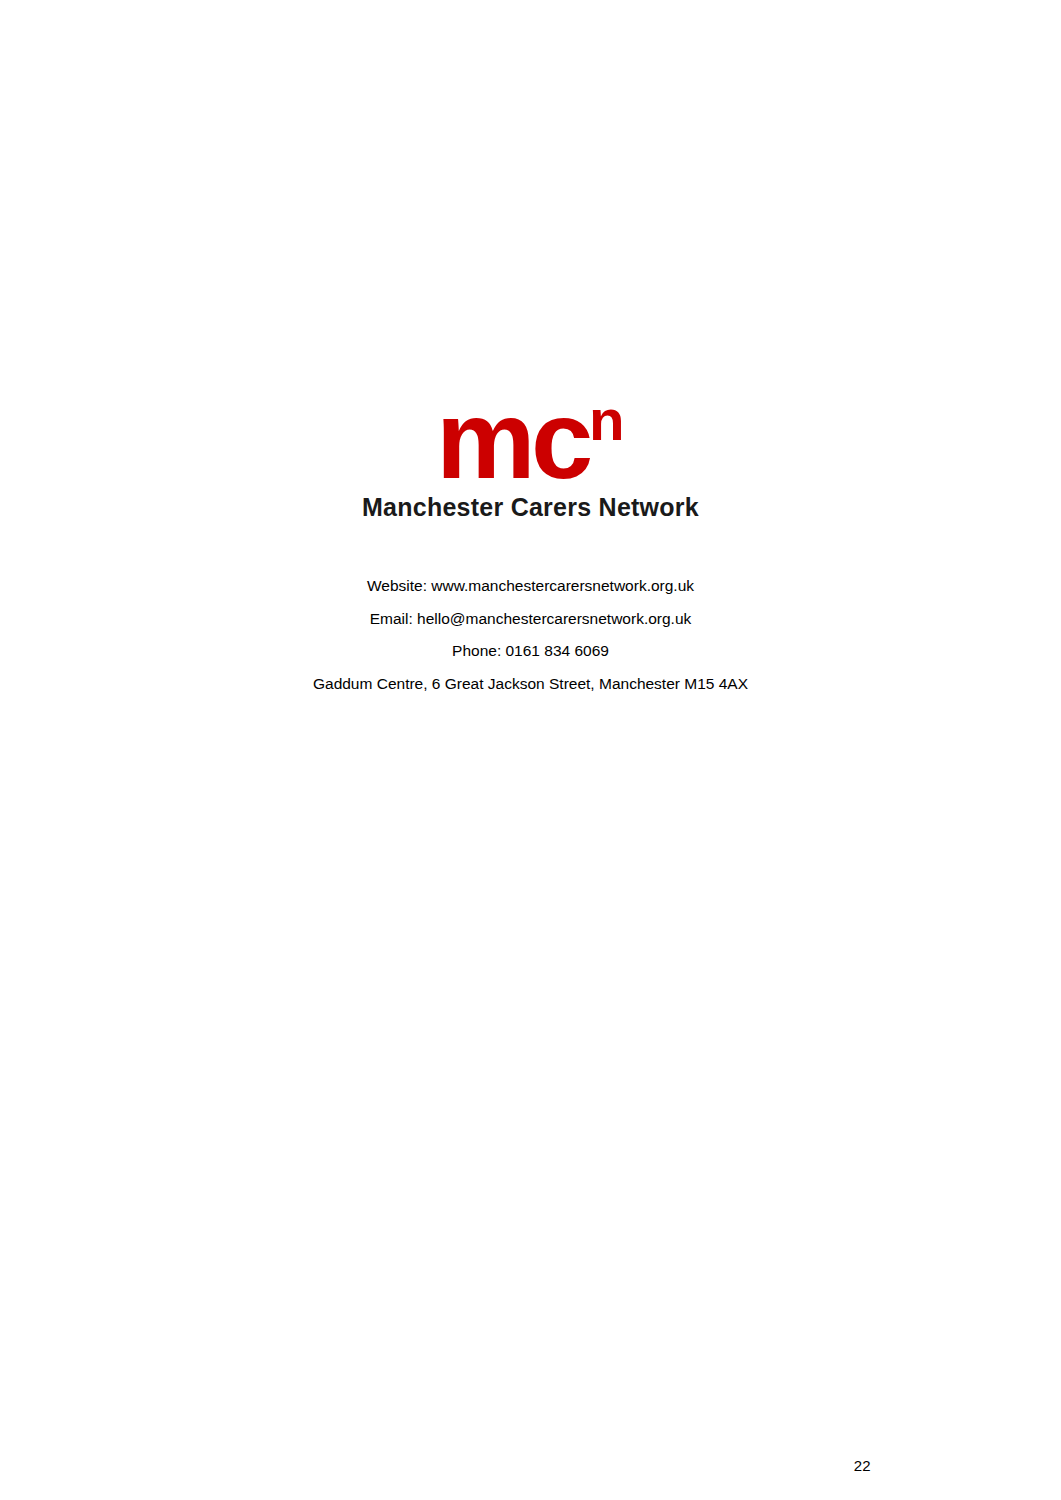mcn
Manchester Carers Network
Website: www.manchestercarersnetwork.org.uk
Email: hello@manchestercarersnetwork.org.uk
Phone: 0161 834 6069
Gaddum Centre, 6 Great Jackson Street, Manchester M15 4AX
22